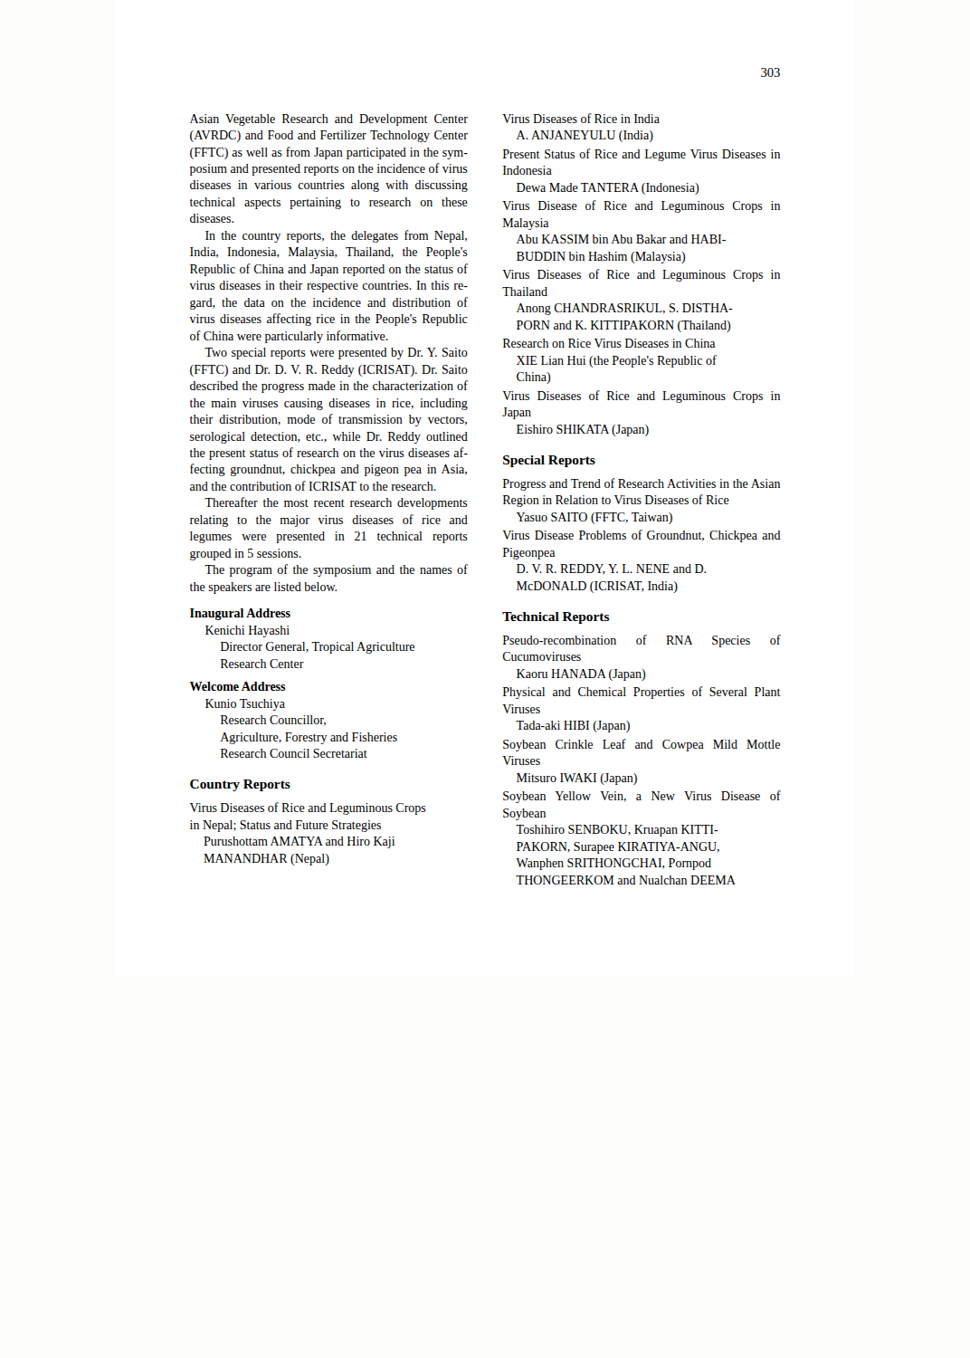303
Asian Vegetable Research and Development Center (AVRDC) and Food and Fertilizer Technology Center (FFTC) as well as from Japan participated in the symposium and presented reports on the incidence of virus diseases in various countries along with discussing technical aspects pertaining to research on these diseases.
In the country reports, the delegates from Nepal, India, Indonesia, Malaysia, Thailand, the People's Republic of China and Japan reported on the status of virus diseases in their respective countries. In this regard, the data on the incidence and distribution of virus diseases affecting rice in the People's Republic of China were particularly informative.
Two special reports were presented by Dr. Y. Saito (FFTC) and Dr. D. V. R. Reddy (ICRISAT). Dr. Saito described the progress made in the characterization of the main viruses causing diseases in rice, including their distribution, mode of transmission by vectors, serological detection, etc., while Dr. Reddy outlined the present status of research on the virus diseases affecting groundnut, chickpea and pigeon pea in Asia, and the contribution of ICRISAT to the research.
Thereafter the most recent research developments relating to the major virus diseases of rice and legumes were presented in 21 technical reports grouped in 5 sessions.
The program of the symposium and the names of the speakers are listed below.
Inaugural Address Kenichi Hayashi Director General, Tropical Agriculture Research Center
Welcome Address Kunio Tsuchiya Research Councillor, Agriculture, Forestry and Fisheries Research Council Secretariat
Country Reports
Virus Diseases of Rice and Leguminous Crops in Nepal; Status and Future Strategies Purushottam AMATYA and Hiro Kaji MANANDHAR (Nepal)
Virus Diseases of Rice in India A. ANJANEYULU (India)
Present Status of Rice and Legume Virus Diseases in Indonesia Dewa Made TANTERA (Indonesia)
Virus Disease of Rice and Leguminous Crops in Malaysia Abu KASSIM bin Abu Bakar and HABI- BUDDIN bin Hashim (Malaysia)
Virus Diseases of Rice and Leguminous Crops in Thailand Anong CHANDRASRIKUL, S. DISTHA- PORN and K. KITTIPAKORN (Thailand)
Research on Rice Virus Diseases in China XIE Lian Hui (the People's Republic of China)
Virus Diseases of Rice and Leguminous Crops in Japan Eishiro SHIKATA (Japan)
Special Reports
Progress and Trend of Research Activities in the Asian Region in Relation to Virus Diseases of Rice Yasuo SAITO (FFTC, Taiwan)
Virus Disease Problems of Groundnut, Chickpea and Pigeonpea D. V. R. REDDY, Y. L. NENE and D. McDONALD (ICRISAT, India)
Technical Reports
Pseudo-recombination of RNA Species of Cucumoviruses Kaoru HANADA (Japan)
Physical and Chemical Properties of Several Plant Viruses Tada-aki HIBI (Japan)
Soybean Crinkle Leaf and Cowpea Mild Mottle Viruses Mitsuro IWAKI (Japan)
Soybean Yellow Vein, a New Virus Disease of Soybean Toshihiro SENBOKU, Kruapan KITTI- PAKORN, Surapee KIRATIYA-ANGU, Wanphen SRITHONGCHAI, Pornpod THONGEERKOM and Nualchan DEEMA